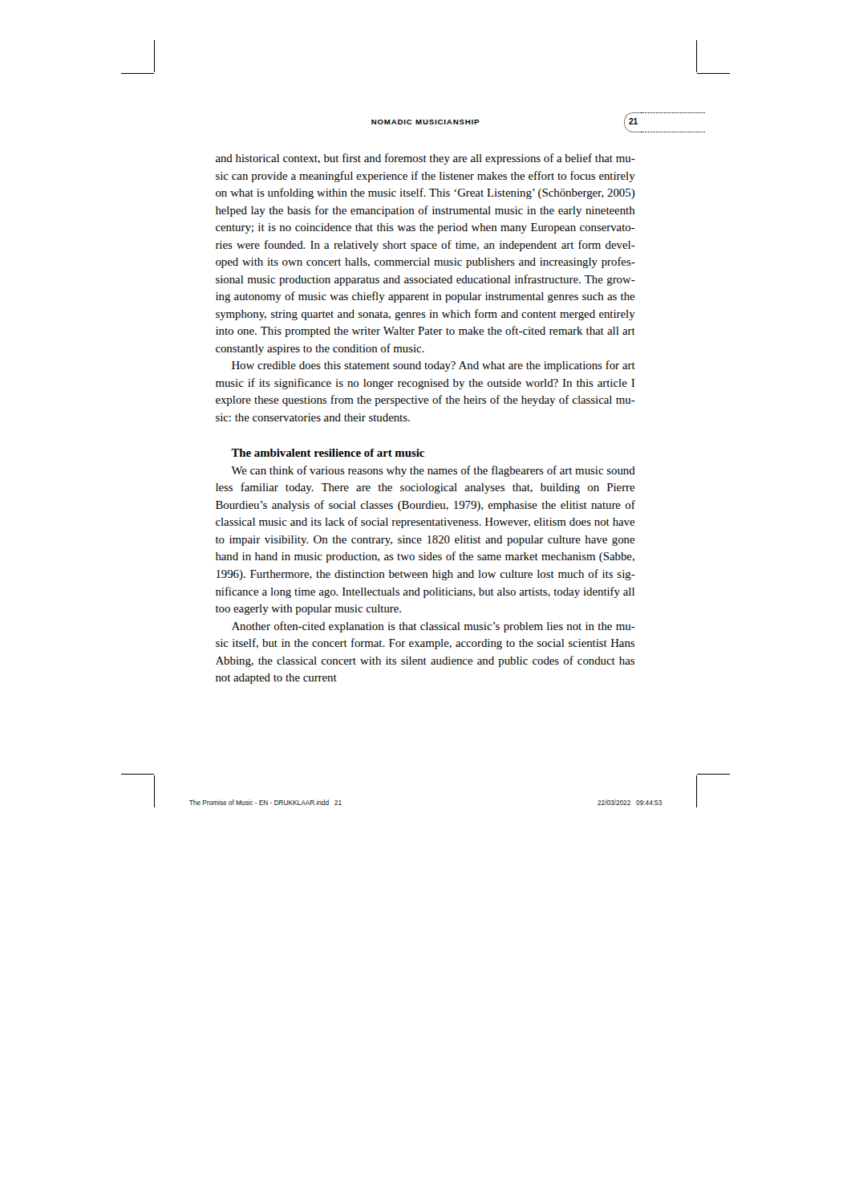Nomadic Musicianship
21
and historical context, but first and foremost they are all expressions of a belief that music can provide a meaningful experience if the listener makes the effort to focus entirely on what is unfolding within the music itself. This ‘Great Listening’ (Schönberger, 2005) helped lay the basis for the emancipation of instrumental music in the early nineteenth century; it is no coincidence that this was the period when many European conservatories were founded. In a relatively short space of time, an independent art form developed with its own concert halls, commercial music publishers and increasingly professional music production apparatus and associated educational infrastructure. The growing autonomy of music was chiefly apparent in popular instrumental genres such as the symphony, string quartet and sonata, genres in which form and content merged entirely into one. This prompted the writer Walter Pater to make the oft-cited remark that all art constantly aspires to the condition of music.
How credible does this statement sound today? And what are the implications for art music if its significance is no longer recognised by the outside world? In this article I explore these questions from the perspective of the heirs of the heyday of classical music: the conservatories and their students.
The ambivalent resilience of art music
We can think of various reasons why the names of the flagbearers of art music sound less familiar today. There are the sociological analyses that, building on Pierre Bourdieu’s analysis of social classes (Bourdieu, 1979), emphasise the elitist nature of classical music and its lack of social representativeness. However, elitism does not have to impair visibility. On the contrary, since 1820 elitist and popular culture have gone hand in hand in music production, as two sides of the same market mechanism (Sabbe, 1996). Furthermore, the distinction between high and low culture lost much of its significance a long time ago. Intellectuals and politicians, but also artists, today identify all too eagerly with popular music culture.
Another often-cited explanation is that classical music’s problem lies not in the music itself, but in the concert format. For example, according to the social scientist Hans Abbing, the classical concert with its silent audience and public codes of conduct has not adapted to the current
The Promise of Music - EN - DRUKKLAAR.indd 21 22/03/2022 09:44:53